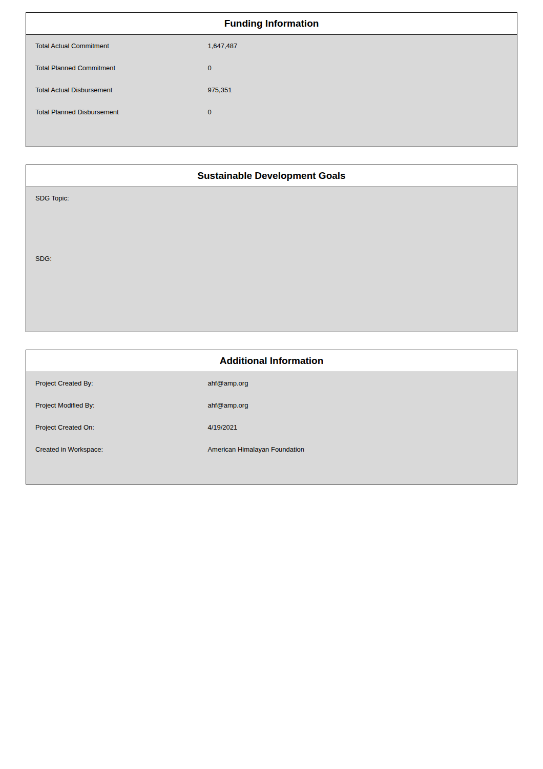Funding Information
| Total Actual Commitment | 1,647,487 |
| Total Planned Commitment | 0 |
| Total Actual Disbursement | 975,351 |
| Total Planned Disbursement | 0 |
Sustainable Development Goals
| SDG Topic: |
| SDG: |
Additional Information
| Project Created By: | ahf@amp.org |
| Project Modified By: | ahf@amp.org |
| Project Created On: | 4/19/2021 |
| Created in Workspace: | American Himalayan Foundation |